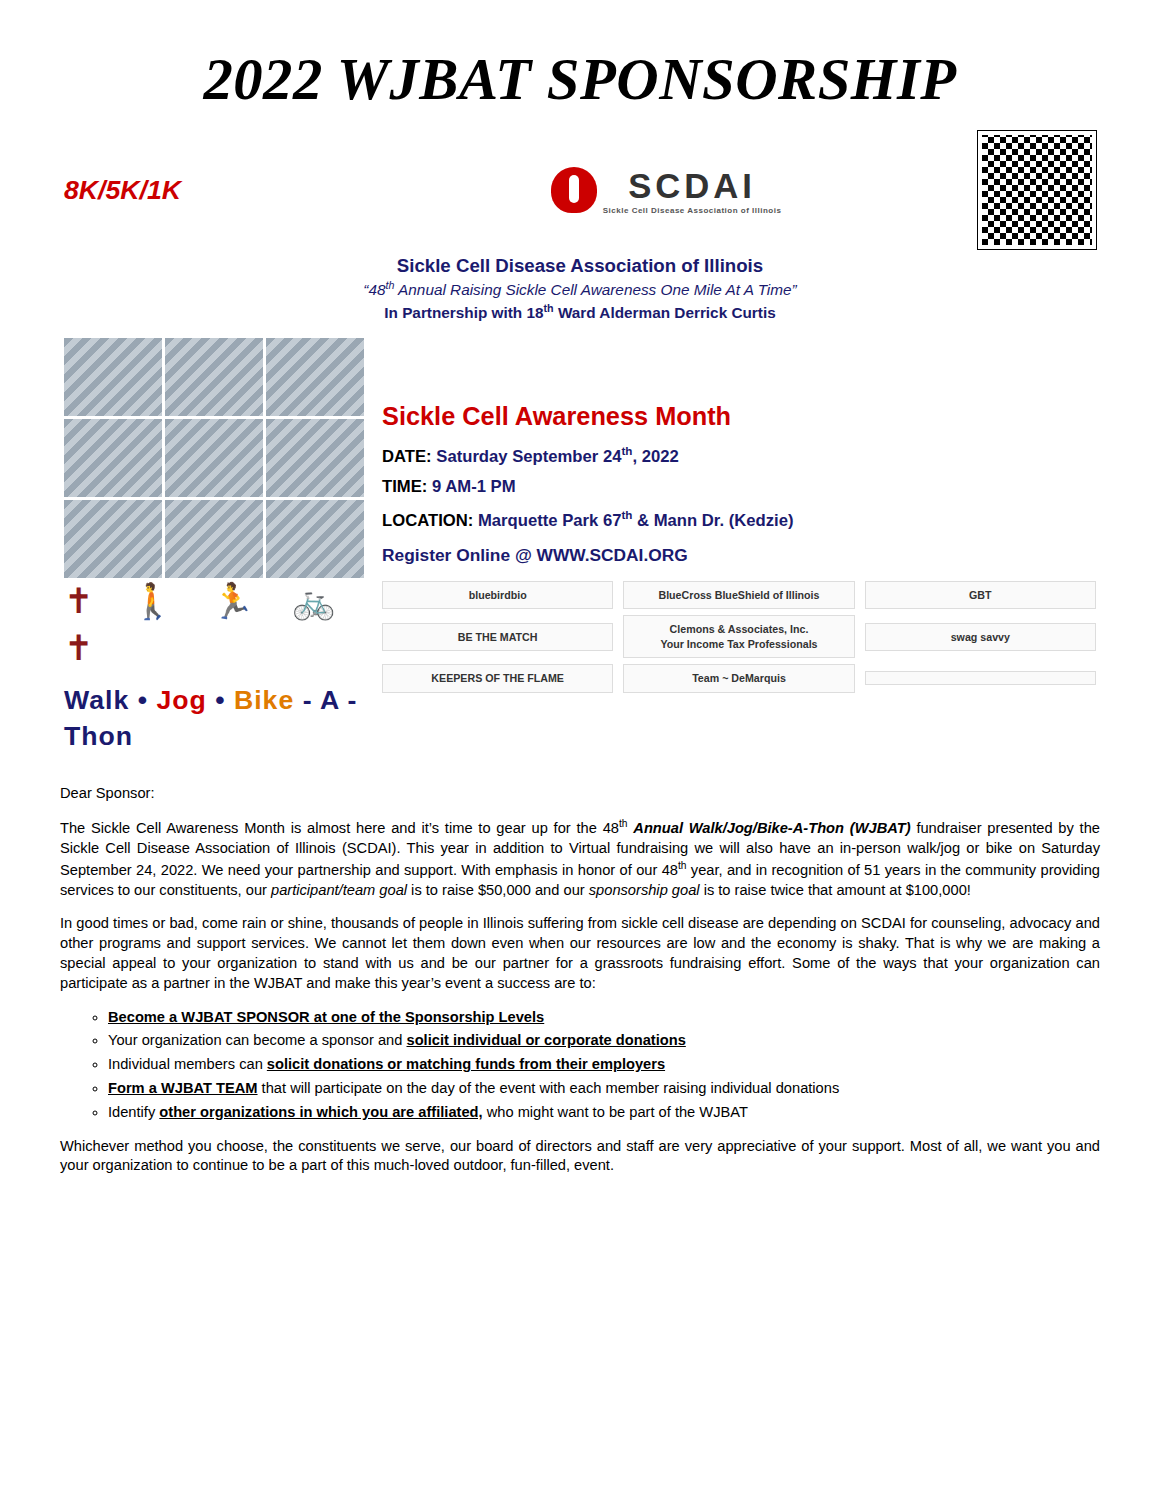2022 WJBAT SPONSORSHIP
| 8K/5K/1K | SCDAI Sickle Cell Disease Association of Illinois | |
| Sickle Cell Disease Association of Illinois “48 th Annual Raising Sickle Cell Awareness One Mile At A Time” In Partnership with 18 th Ward Alderman Derrick Curtis |
| ✝ 🚶 🏃 🚲 ✝ Walk • Jog • Bike - A - Thon | Sickle Cell Awareness Month DATE: Saturday September 24 th , 2022 TIME: 9 AM-1 PM LOCATION: Marquette Park 67 th & Mann Dr. (Kedzie) Register Online @ WWW.SCDAI.ORG bluebirdbio BlueCross BlueShield of Illinois GBT BE THE MATCH Clemons & Associates, Inc. Your Income Tax Professionals swag savvy KEEPERS OF THE FLAME Team ~ DeMarquis |
Dear Sponsor:
The Sickle Cell Awareness Month is almost here and it’s time to gear up for the 48th Annual Walk/Jog/Bike-A-Thon (WJBAT) fundraiser presented by the Sickle Cell Disease Association of Illinois (SCDAI). This year in addition to Virtual fundraising we will also have an in-person walk/jog or bike on Saturday September 24, 2022. We need your partnership and support. With emphasis in honor of our 48th year, and in recognition of 51 years in the community providing services to our constituents, our participant/team goal is to raise $50,000 and our sponsorship goal is to raise twice that amount at $100,000!
In good times or bad, come rain or shine, thousands of people in Illinois suffering from sickle cell disease are depending on SCDAI for counseling, advocacy and other programs and support services. We cannot let them down even when our resources are low and the economy is shaky. That is why we are making a special appeal to your organization to stand with us and be our partner for a grassroots fundraising effort. Some of the ways that your organization can participate as a partner in the WJBAT and make this year’s event a success are to:
Become a WJBAT SPONSOR at one of the Sponsorship Levels
Your organization can become a sponsor and solicit individual or corporate donations
Individual members can solicit donations or matching funds from their employers
Form a WJBAT TEAM that will participate on the day of the event with each member raising individual donations
Identify other organizations in which you are affiliated, who might want to be part of the WJBAT
Whichever method you choose, the constituents we serve, our board of directors and staff are very appreciative of your support. Most of all, we want you and your organization to continue to be a part of this much-loved outdoor, fun-filled, event.